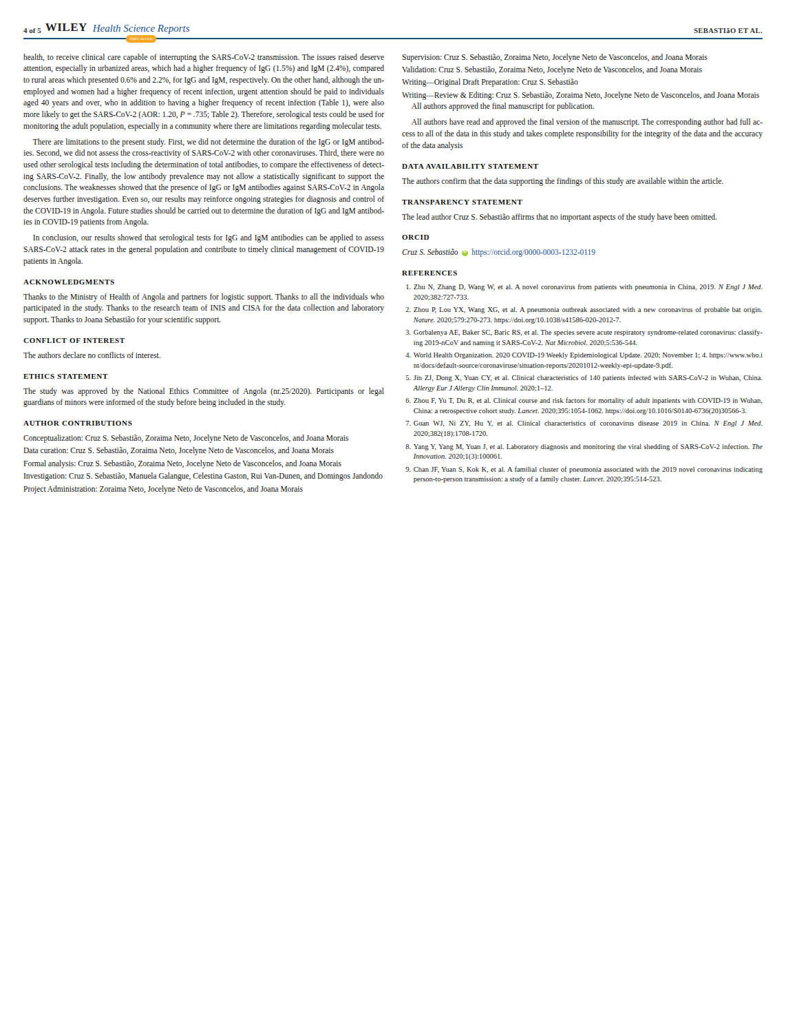4 of 5 WILEY Health Science ReportsOpen Access SEBASTIãO ET AL.
health, to receive clinical care capable of interrupting the SARS-CoV-2 transmission. The issues raised deserve attention, especially in urbanized areas, which had a higher frequency of IgG (1.5%) and IgM (2.4%), compared to rural areas which presented 0.6% and 2.2%, for IgG and IgM, respectively. On the other hand, although the unemployed and women had a higher frequency of recent infection, urgent attention should be paid to individuals aged 40 years and over, who in addition to having a higher frequency of recent infection (Table 1), were also more likely to get the SARS-CoV-2 (AOR: 1.20, P = .735; Table 2). Therefore, serological tests could be used for monitoring the adult population, especially in a community where there are limitations regarding molecular tests.
There are limitations to the present study. First, we did not determine the duration of the IgG or IgM antibodies. Second, we did not assess the cross-reactivity of SARS-CoV-2 with other coronaviruses. Third, there were no used other serological tests including the determination of total antibodies, to compare the effectiveness of detecting SARS-CoV-2. Finally, the low antibody prevalence may not allow a statistically significant to support the conclusions. The weaknesses showed that the presence of IgG or IgM antibodies against SARS-CoV-2 in Angola deserves further investigation. Even so, our results may reinforce ongoing strategies for diagnosis and control of the COVID-19 in Angola. Future studies should be carried out to determine the duration of IgG and IgM antibodies in COVID-19 patients from Angola.
In conclusion, our results showed that serological tests for IgG and IgM antibodies can be applied to assess SARS-CoV-2 attack rates in the general population and contribute to timely clinical management of COVID-19 patients in Angola.
Acknowledgments
Thanks to the Ministry of Health of Angola and partners for logistic support. Thanks to all the individuals who participated in the study. Thanks to the research team of INIS and CISA for the data collection and laboratory support. Thanks to Joana Sebastião for your scientific support.
Conflict of Interest
The authors declare no conflicts of interest.
Ethics Statement
The study was approved by the National Ethics Committee of Angola (nr.25/2020). Participants or legal guardians of minors were informed of the study before being included in the study.
Author Contributions
Conceptualization: Cruz S. Sebastião, Zoraima Neto, Jocelyne Neto de Vasconcelos, and Joana Morais
Data curation: Cruz S. Sebastião, Zoraima Neto, Jocelyne Neto de Vasconcelos, and Joana Morais
Formal analysis: Cruz S. Sebastião, Zoraima Neto, Jocelyne Neto de Vasconcelos, and Joana Morais
Investigation: Cruz S. Sebastião, Manuela Galangue, Celestina Gaston, Rui Van-Dunen, and Domingos Jandondo
Project Administration: Zoraima Neto, Jocelyne Neto de Vasconcelos, and Joana Morais
Supervision: Cruz S. Sebastião, Zoraima Neto, Jocelyne Neto de Vasconcelos, and Joana Morais
Validation: Cruz S. Sebastião, Zoraima Neto, Jocelyne Neto de Vasconcelos, and Joana Morais
Writing—Original Draft Preparation: Cruz S. Sebastião
Writing—Review & Editing: Cruz S. Sebastião, Zoraima Neto, Jocelyne Neto de Vasconcelos, and Joana Morais
All authors approved the final manuscript for publication.
All authors have read and approved the final version of the manuscript. The corresponding author had full access to all of the data in this study and takes complete responsibility for the integrity of the data and the accuracy of the data analysis
Data Availability Statement
The authors confirm that the data supporting the findings of this study are available within the article.
Transparency Statement
The lead author Cruz S. Sebastião affirms that no important aspects of the study have been omitted.
ORCID
Cruz S. Sebastião https://orcid.org/0000-0003-1232-0119
References
Zhu N, Zhang D, Wang W, et al. A novel coronavirus from patients with pneumonia in China, 2019. N Engl J Med. 2020;382:727-733.
Zhou P, Lou YX, Wang XG, et al. A pneumonia outbreak associated with a new coronavirus of probable bat origin. Nature. 2020;579:270-273. https://doi.org/10.1038/s41586-020-2012-7.
Gorbalenya AE, Baker SC, Baric RS, et al. The species severe acute respiratory syndrome-related coronavirus: classifying 2019-nCoV and naming it SARS-CoV-2. Nat Microbiol. 2020;5:536-544.
World Health Organization. 2020 COVID-19 Weekly Epidemiological Update. 2020; November 1; 4. https://www.who.int/docs/default-source/coronaviruse/situation-reports/20201012-weekly-epi-update-9.pdf.
Jin ZJ, Dong X, Yuan CY, et al. Clinical characteristics of 140 patients infected with SARS-CoV-2 in Wuhan, China. Allergy Eur J Allergy Clin Immunol. 2020;1–12.
Zhou F, Yu T, Du R, et al. Clinical course and risk factors for mortality of adult inpatients with COVID-19 in Wuhan, China: a retrospective cohort study. Lancet. 2020;395:1054-1062. https://doi.org/10.1016/S0140-6736(20)30566-3.
Guan WJ, Ni ZY, Hu Y, et al. Clinical characteristics of coronavirus disease 2019 in China. N Engl J Med. 2020;382(18):1708-1720.
Yang Y, Yang M, Yuan J, et al. Laboratory diagnosis and monitoring the viral shedding of SARS-CoV-2 infection. The Innovation. 2020;1(3):100061.
Chan JF, Yuan S, Kok K, et al. A familial cluster of pneumonia associated with the 2019 novel coronavirus indicating person-to-person transmission: a study of a family cluster. Lancet. 2020;395:514-523.